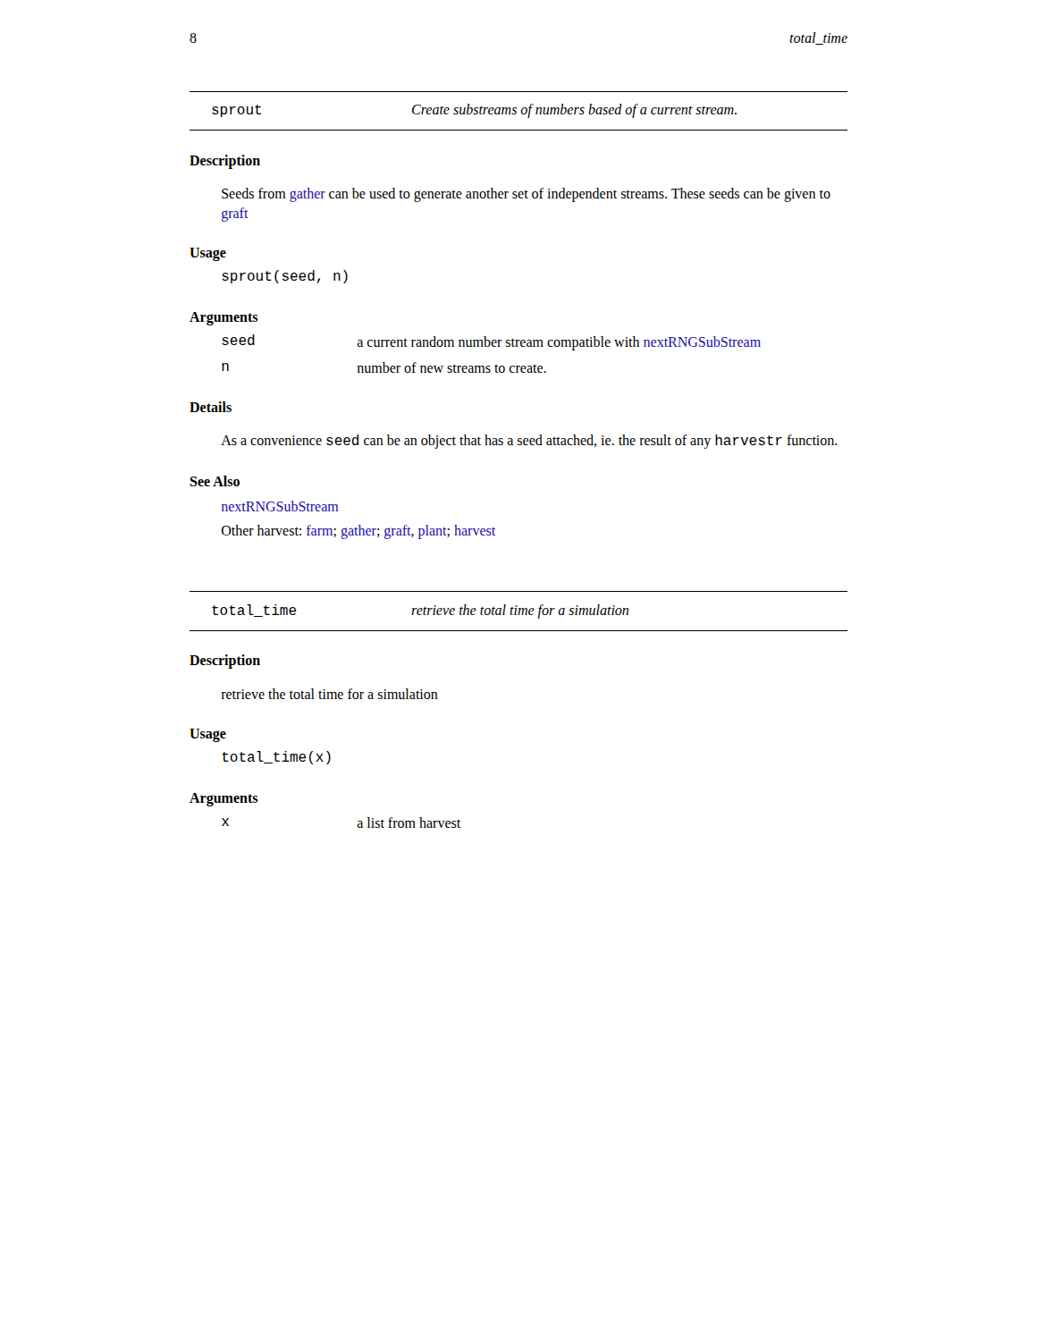8 total_time
sprout Create substreams of numbers based of a current stream.
Description
Seeds from gather can be used to generate another set of independent streams. These seeds can be given to graft
Usage
sprout(seed, n)
Arguments
seed
a current random number stream compatible with nextRNGSubStream
n
number of new streams to create.
Details
As a convenience seed can be an object that has a seed attached, ie. the result of any harvestr function.
See Also
nextRNGSubStream
Other harvest: farm; gather; graft, plant; harvest
total_time retrieve the total time for a simulation
Description
retrieve the total time for a simulation
Usage
total_time(x)
Arguments
x
a list from harvest